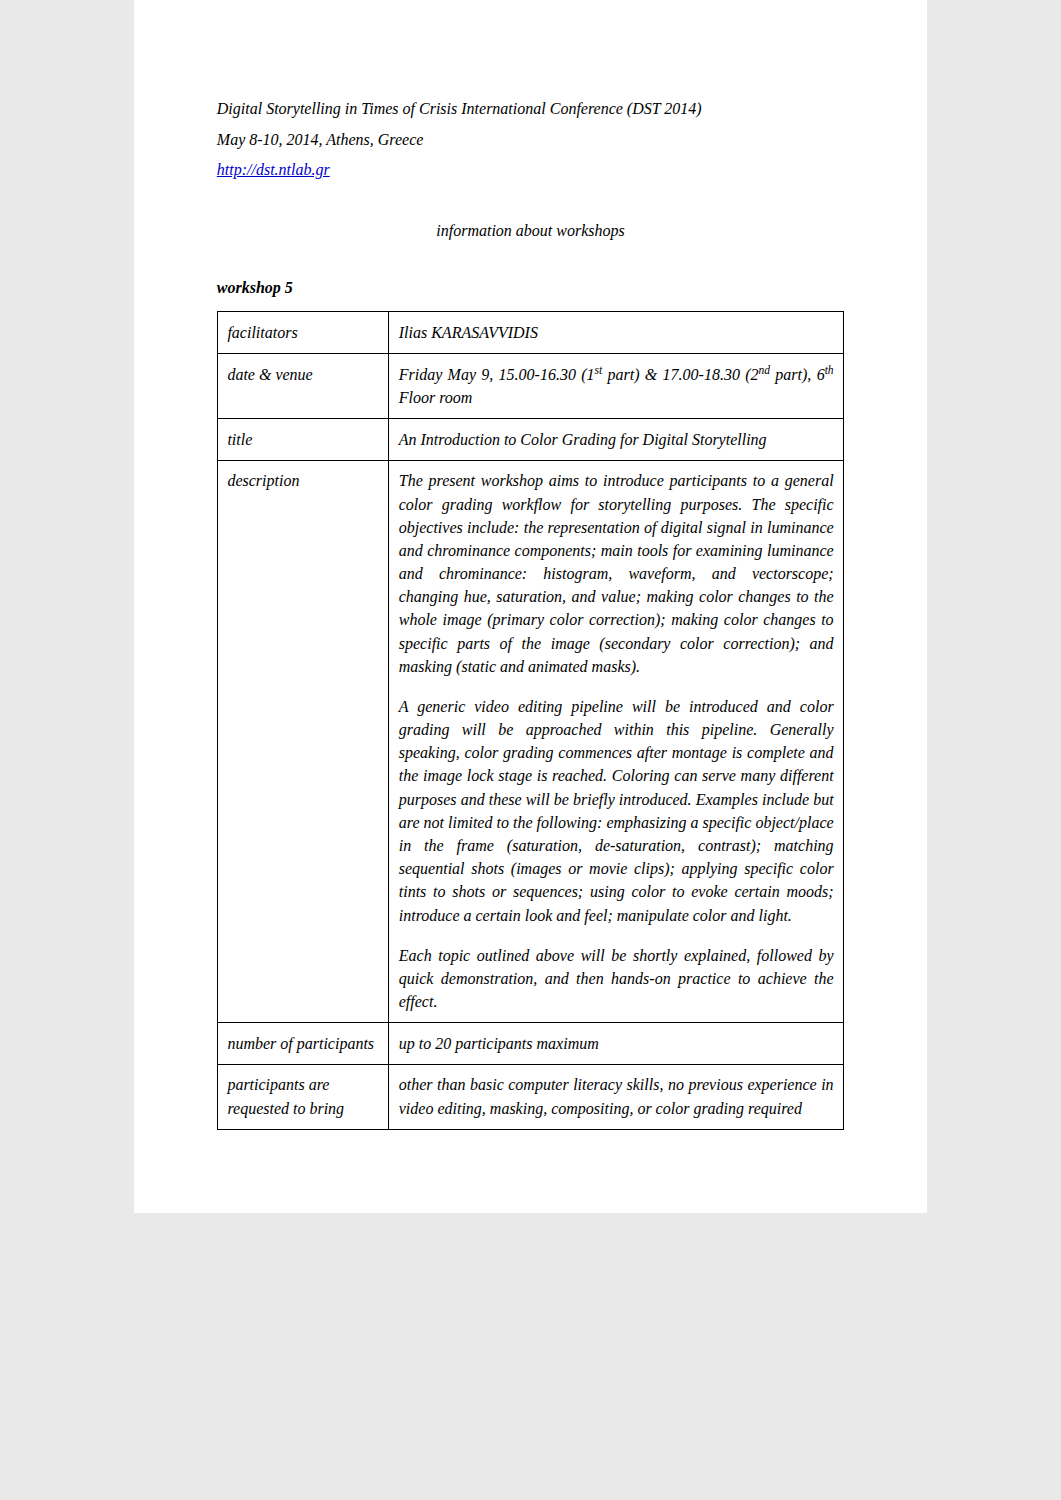Digital Storytelling in Times of Crisis International Conference (DST 2014)
May 8-10, 2014, Athens, Greece
http://dst.ntlab.gr
information about workshops
workshop 5
| facilitators | Ilias KARASAVVIDIS |
| date & venue | Friday May 9, 15.00-16.30 (1 st part) & 17.00-18.30 (2 nd part), 6 th Floor room |
| title | An Introduction to Color Grading for Digital Storytelling |
| description | The present workshop aims to introduce participants to a general color grading workflow for storytelling purposes. The specific objectives include: the representation of digital signal in luminance and chrominance components; main tools for examining luminance and chrominance: histogram, waveform, and vectorscope; changing hue, saturation, and value; making color changes to the whole image (primary color correction); making color changes to specific parts of the image (secondary color correction); and masking (static and animated masks). A generic video editing pipeline will be introduced and color grading will be approached within this pipeline. Generally speaking, color grading commences after montage is complete and the image lock stage is reached. Coloring can serve many different purposes and these will be briefly introduced. Examples include but are not limited to the following: emphasizing a specific object/place in the frame (saturation, de-saturation, contrast); matching sequential shots (images or movie clips); applying specific color tints to shots or sequences; using color to evoke certain moods; introduce a certain look and feel; manipulate color and light. Each topic outlined above will be shortly explained, followed by quick demonstration, and then hands-on practice to achieve the effect. |
| number of participants | up to 20 participants maximum |
| participants are requested to bring | other than basic computer literacy skills, no previous experience in video editing, masking, compositing, or color grading required |